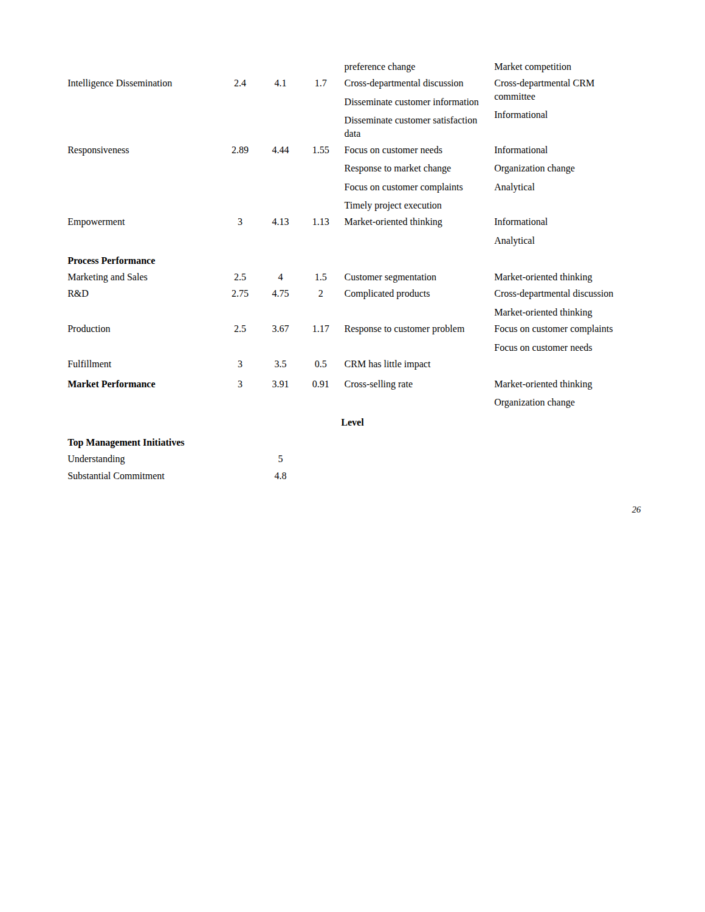| | | | | preference change | Market competition |
| Intelligence Dissemination | 2.4 | 4.1 | 1.7 | Cross-departmental discussion Disseminate customer information Disseminate customer satisfaction data | Cross-departmental CRM committee Informational |
| Responsiveness | 2.89 | 4.44 | 1.55 | Focus on customer needs Response to market change Focus on customer complaints Timely project execution | Informational Organization change Analytical |
| Empowerment | 3 | 4.13 | 1.13 | Market-oriented thinking | Informational Analytical |
| Process Performance | | | | | |
| Marketing and Sales | 2.5 | 4 | 1.5 | Customer segmentation | Market-oriented thinking |
| R&D | 2.75 | 4.75 | 2 | Complicated products | Cross-departmental discussion Market-oriented thinking |
| Production | 2.5 | 3.67 | 1.17 | Response to customer problem | Focus on customer complaints Focus on customer needs |
| Fulfillment | 3 | 3.5 | 0.5 | CRM has little impact | |
| Market Performance | 3 | 3.91 | 0.91 | Cross-selling rate | Market-oriented thinking Organization change |
| Level |
| Top Management Initiatives | | | | | |
| Understanding | | 5 | | | |
| Substantial Commitment | | 4.8 | | | |
26